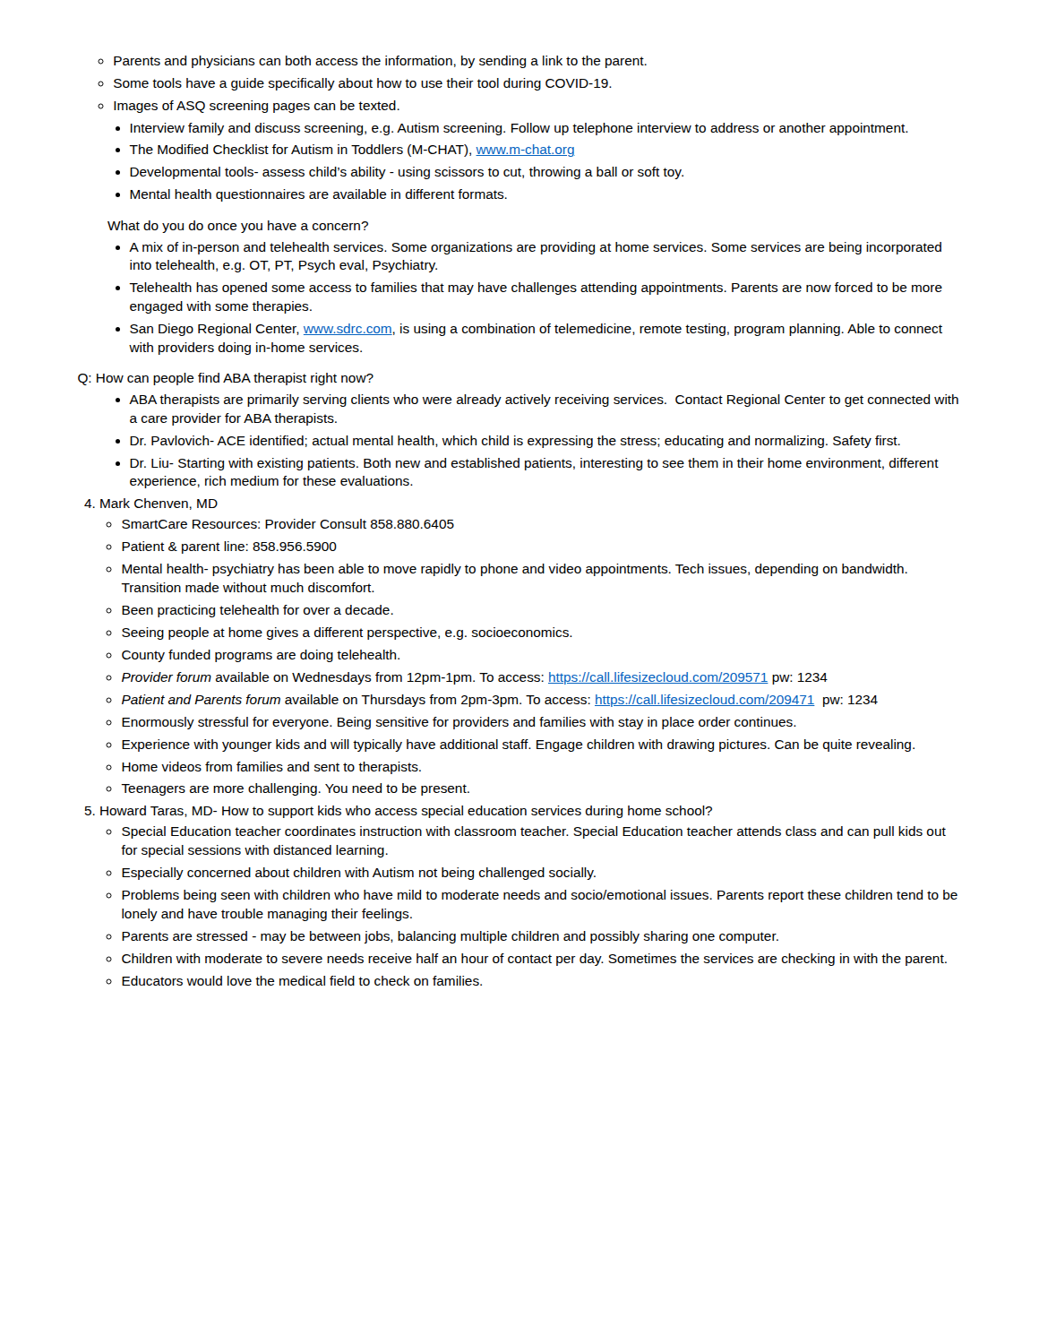Parents and physicians can both access the information, by sending a link to the parent.
Some tools have a guide specifically about how to use their tool during COVID-19.
Images of ASQ screening pages can be texted.
Interview family and discuss screening, e.g. Autism screening. Follow up telephone interview to address or another appointment.
The Modified Checklist for Autism in Toddlers (M-CHAT), www.m-chat.org
Developmental tools- assess child’s ability - using scissors to cut, throwing a ball or soft toy.
Mental health questionnaires are available in different formats.
What do you do once you have a concern?
A mix of in-person and telehealth services. Some organizations are providing at home services. Some services are being incorporated into telehealth, e.g. OT, PT, Psych eval, Psychiatry.
Telehealth has opened some access to families that may have challenges attending appointments. Parents are now forced to be more engaged with some therapies.
San Diego Regional Center, www.sdrc.com, is using a combination of telemedicine, remote testing, program planning. Able to connect with providers doing in-home services.
Q: How can people find ABA therapist right now?
ABA therapists are primarily serving clients who were already actively receiving services. Contact Regional Center to get connected with a care provider for ABA therapists.
Dr. Pavlovich- ACE identified; actual mental health, which child is expressing the stress; educating and normalizing. Safety first.
Dr. Liu- Starting with existing patients. Both new and established patients, interesting to see them in their home environment, different experience, rich medium for these evaluations.
Mark Chenven, MD
SmartCare Resources: Provider Consult 858.880.6405
Patient & parent line: 858.956.5900
Mental health- psychiatry has been able to move rapidly to phone and video appointments. Tech issues, depending on bandwidth. Transition made without much discomfort.
Been practicing telehealth for over a decade.
Seeing people at home gives a different perspective, e.g. socioeconomics.
County funded programs are doing telehealth.
Provider forum available on Wednesdays from 12pm-1pm. To access: https://call.lifesizecloud.com/209571 pw: 1234
Patient and Parents forum available on Thursdays from 2pm-3pm. To access: https://call.lifesizecloud.com/209471 pw: 1234
Enormously stressful for everyone. Being sensitive for providers and families with stay in place order continues.
Experience with younger kids and will typically have additional staff. Engage children with drawing pictures. Can be quite revealing.
Home videos from families and sent to therapists.
Teenagers are more challenging. You need to be present.
Howard Taras, MD- How to support kids who access special education services during home school?
Special Education teacher coordinates instruction with classroom teacher. Special Education teacher attends class and can pull kids out for special sessions with distanced learning.
Especially concerned about children with Autism not being challenged socially.
Problems being seen with children who have mild to moderate needs and socio/emotional issues. Parents report these children tend to be lonely and have trouble managing their feelings.
Parents are stressed - may be between jobs, balancing multiple children and possibly sharing one computer.
Children with moderate to severe needs receive half an hour of contact per day. Sometimes the services are checking in with the parent.
Educators would love the medical field to check on families.